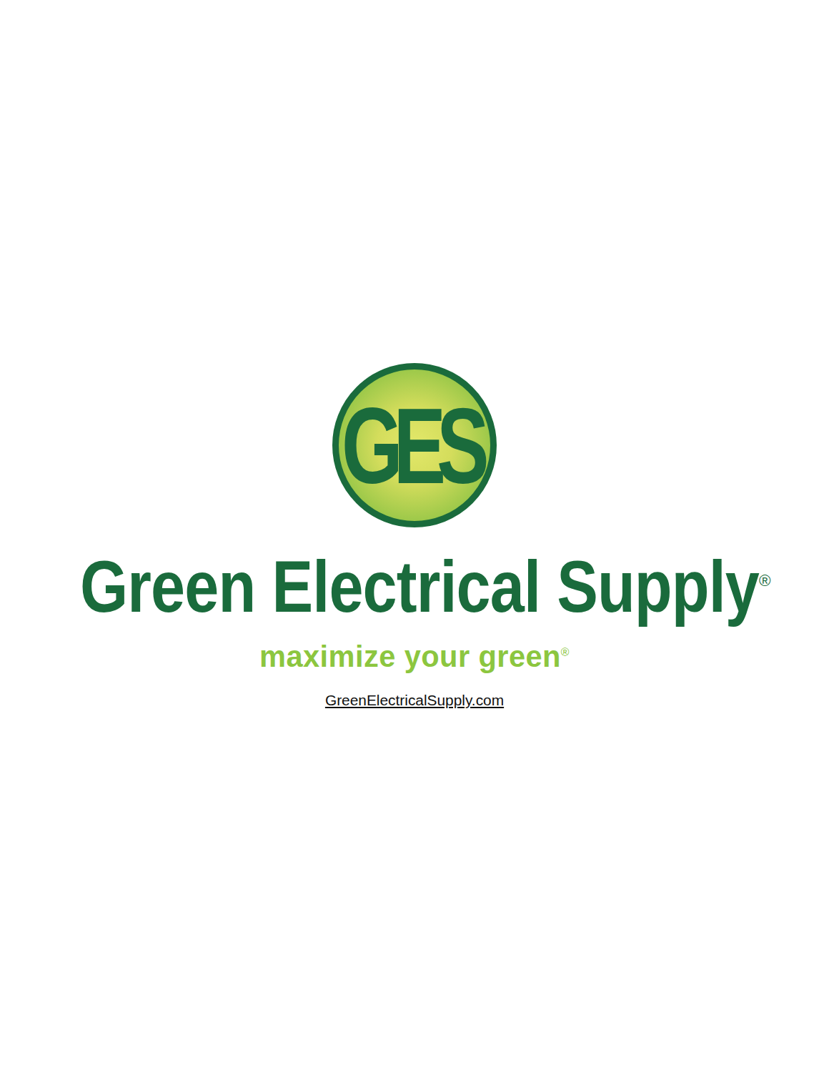GES
Green Electrical Supply®
maximize your green®
GreenElectricalSupply.com